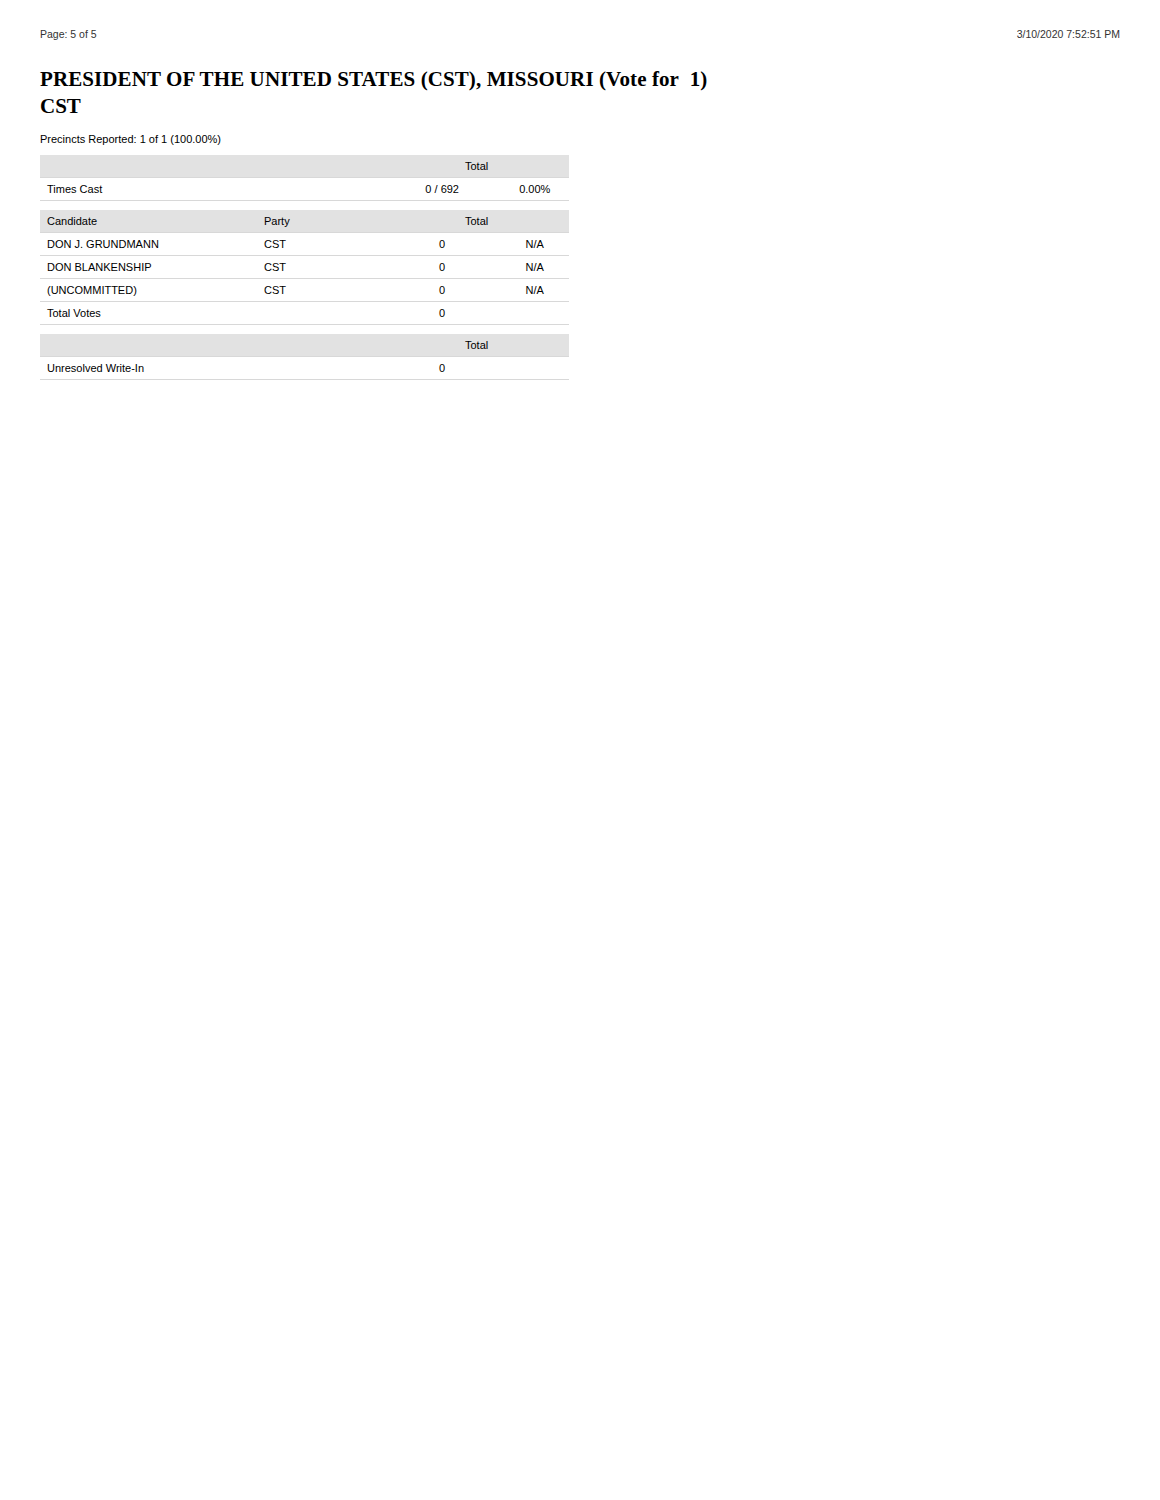Page: 5 of 5 3/10/2020 7:52:51 PM
PRESIDENT OF THE UNITED STATES (CST), MISSOURI (Vote for 1)
CST
Precincts Reported: 1 of 1 (100.00%)
| | Total |
| --- | --- |
| Times Cast | 0 / 692 | 0.00% |
| Candidate | Party | Total |
| --- | --- | --- |
| DON J. GRUNDMANN | CST | 0 | N/A |
| DON BLANKENSHIP | CST | 0 | N/A |
| (UNCOMMITTED) | CST | 0 | N/A |
| Total Votes | | 0 | |
| | Total |
| --- | --- |
| Unresolved Write-In | 0 | |